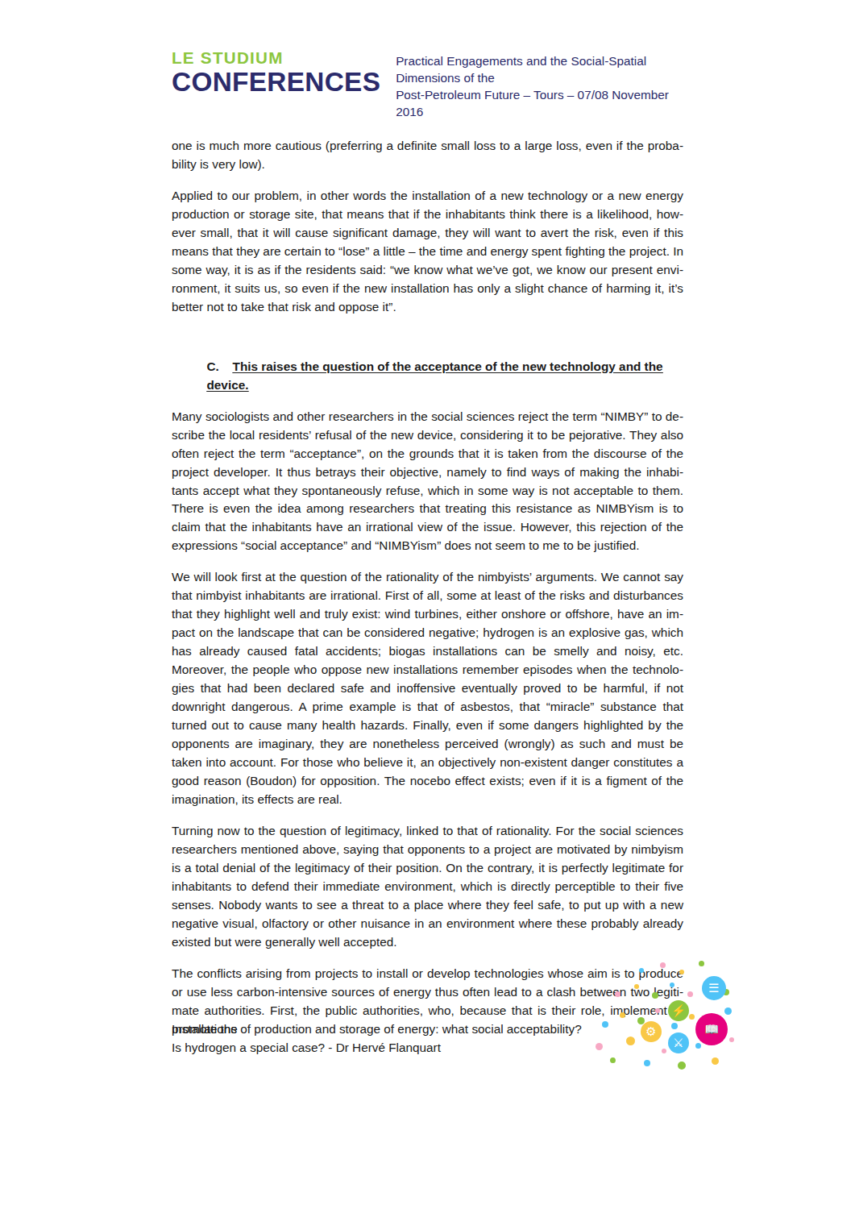LE STUDIUM
CONFERENCES
Practical Engagements and the Social-Spatial Dimensions of the
Post-Petroleum Future – Tours – 07/08 November 2016
one is much more cautious (preferring a definite small loss to a large loss, even if the probability is very low).
Applied to our problem, in other words the installation of a new technology or a new energy production or storage site, that means that if the inhabitants think there is a likelihood, however small, that it will cause significant damage, they will want to avert the risk, even if this means that they are certain to “lose” a little – the time and energy spent fighting the project. In some way, it is as if the residents said: “we know what we’ve got, we know our present environment, it suits us, so even if the new installation has only a slight chance of harming it, it’s better not to take that risk and oppose it”.
C. This raises the question of the acceptance of the new technology and the device.
Many sociologists and other researchers in the social sciences reject the term “NIMBY” to describe the local residents’ refusal of the new device, considering it to be pejorative. They also often reject the term “acceptance”, on the grounds that it is taken from the discourse of the project developer. It thus betrays their objective, namely to find ways of making the inhabitants accept what they spontaneously refuse, which in some way is not acceptable to them. There is even the idea among researchers that treating this resistance as NIMBYism is to claim that the inhabitants have an irrational view of the issue. However, this rejection of the expressions “social acceptance” and “NIMBYism” does not seem to me to be justified.
We will look first at the question of the rationality of the nimbyists’ arguments. We cannot say that nimbyist inhabitants are irrational. First of all, some at least of the risks and disturbances that they highlight well and truly exist: wind turbines, either onshore or offshore, have an impact on the landscape that can be considered negative; hydrogen is an explosive gas, which has already caused fatal accidents; biogas installations can be smelly and noisy, etc. Moreover, the people who oppose new installations remember episodes when the technologies that had been declared safe and inoffensive eventually proved to be harmful, if not downright dangerous. A prime example is that of asbestos, that “miracle” substance that turned out to cause many health hazards. Finally, even if some dangers highlighted by the opponents are imaginary, they are nonetheless perceived (wrongly) as such and must be taken into account. For those who believe it, an objectively non-existent danger constitutes a good reason (Boudon) for opposition. The nocebo effect exists; even if it is a figment of the imagination, its effects are real.
Turning now to the question of legitimacy, linked to that of rationality. For the social sciences researchers mentioned above, saying that opponents to a project are motivated by nimbyism is a total denial of the legitimacy of their position. On the contrary, it is perfectly legitimate for inhabitants to defend their immediate environment, which is directly perceptible to their five senses. Nobody wants to see a threat to a place where they feel safe, to put up with a new negative visual, olfactory or other nuisance in an environment where these probably already existed but were generally well accepted.
The conflicts arising from projects to install or develop technologies whose aim is to produce or use less carbon-intensive sources of energy thus often lead to a clash between two legitimate authorities. First, the public authorities, who, because that is their role, implement or promote the
Installations of production and storage of energy: what social acceptability?
Is hydrogen a special case? - Dr Hervé Flanquart
☰ ⚡ ⚙ ⚔ 📖